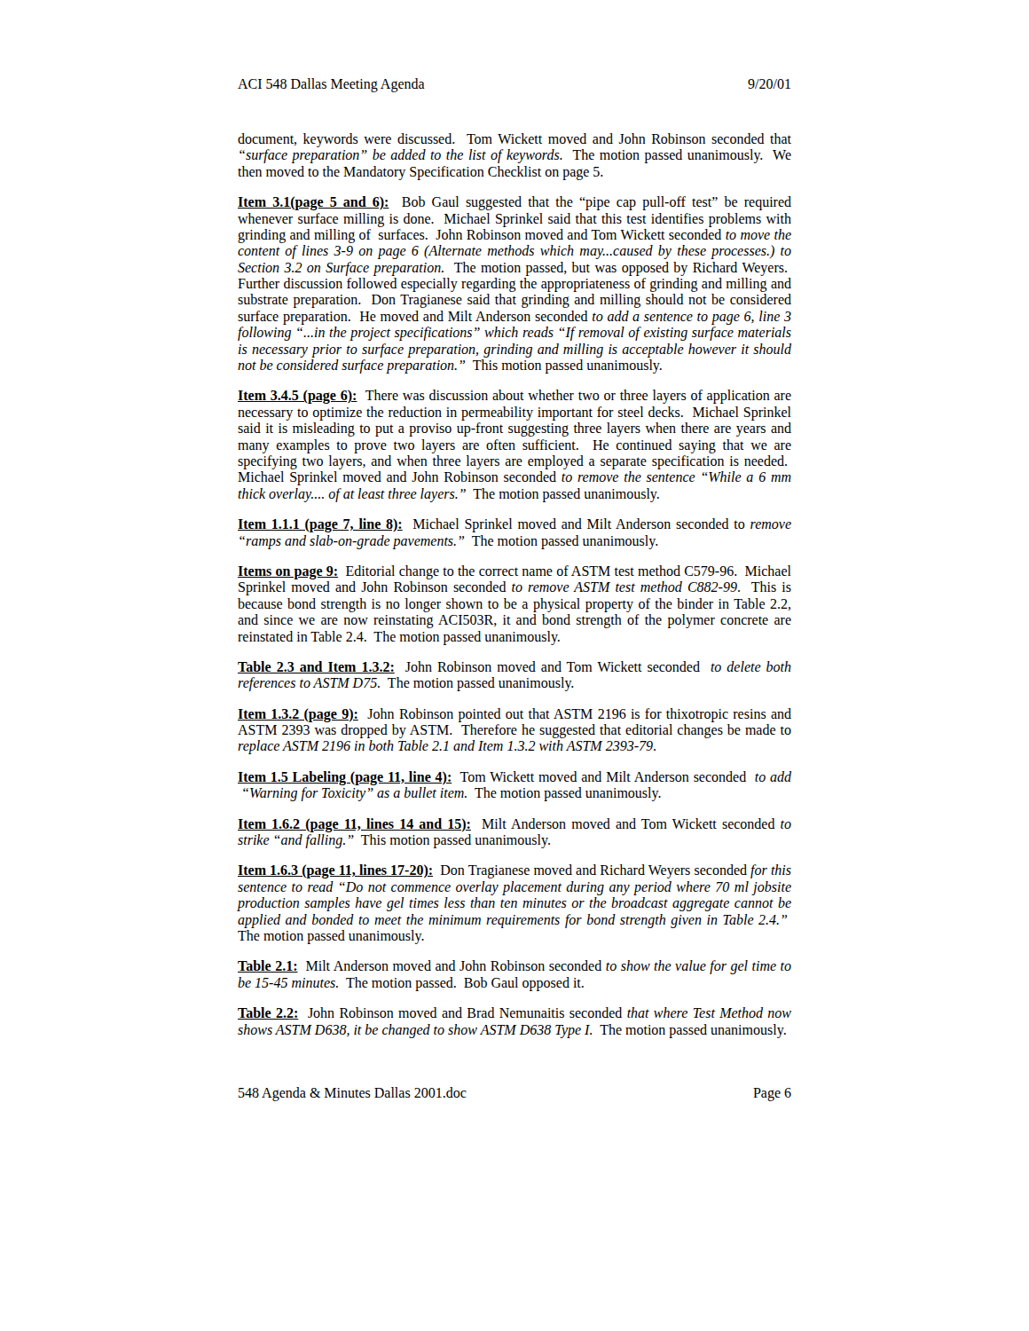ACI 548 Dallas Meeting Agenda
9/20/01
document, keywords were discussed. Tom Wickett moved and John Robinson seconded that “surface preparation” be added to the list of keywords. The motion passed unanimously. We then moved to the Mandatory Specification Checklist on page 5.
Item 3.1(page 5 and 6): Bob Gaul suggested that the “pipe cap pull-off test” be required whenever surface milling is done. Michael Sprinkel said that this test identifies problems with grinding and milling of surfaces. John Robinson moved and Tom Wickett seconded to move the content of lines 3-9 on page 6 (Alternate methods which may...caused by these processes.) to Section 3.2 on Surface preparation. The motion passed, but was opposed by Richard Weyers. Further discussion followed especially regarding the appropriateness of grinding and milling and substrate preparation. Don Tragianese said that grinding and milling should not be considered surface preparation. He moved and Milt Anderson seconded to add a sentence to page 6, line 3 following “...in the project specifications” which reads “If removal of existing surface materials is necessary prior to surface preparation, grinding and milling is acceptable however it should not be considered surface preparation.” This motion passed unanimously.
Item 3.4.5 (page 6): There was discussion about whether two or three layers of application are necessary to optimize the reduction in permeability important for steel decks. Michael Sprinkel said it is misleading to put a proviso up-front suggesting three layers when there are years and many examples to prove two layers are often sufficient. He continued saying that we are specifying two layers, and when three layers are employed a separate specification is needed. Michael Sprinkel moved and John Robinson seconded to remove the sentence “While a 6 mm thick overlay.... of at least three layers.” The motion passed unanimously.
Item 1.1.1 (page 7, line 8): Michael Sprinkel moved and Milt Anderson seconded to remove “ramps and slab-on-grade pavements.” The motion passed unanimously.
Items on page 9: Editorial change to the correct name of ASTM test method C579-96. Michael Sprinkel moved and John Robinson seconded to remove ASTM test method C882-99. This is because bond strength is no longer shown to be a physical property of the binder in Table 2.2, and since we are now reinstating ACI503R, it and bond strength of the polymer concrete are reinstated in Table 2.4. The motion passed unanimously.
Table 2.3 and Item 1.3.2: John Robinson moved and Tom Wickett seconded to delete both references to ASTM D75. The motion passed unanimously.
Item 1.3.2 (page 9): John Robinson pointed out that ASTM 2196 is for thixotropic resins and ASTM 2393 was dropped by ASTM. Therefore he suggested that editorial changes be made to replace ASTM 2196 in both Table 2.1 and Item 1.3.2 with ASTM 2393-79.
Item 1.5 Labeling (page 11, line 4): Tom Wickett moved and Milt Anderson seconded to add “Warning for Toxicity” as a bullet item. The motion passed unanimously.
Item 1.6.2 (page 11, lines 14 and 15): Milt Anderson moved and Tom Wickett seconded to strike “and falling.” This motion passed unanimously.
Item 1.6.3 (page 11, lines 17-20): Don Tragianese moved and Richard Weyers seconded for this sentence to read “Do not commence overlay placement during any period where 70 ml jobsite production samples have gel times less than ten minutes or the broadcast aggregate cannot be applied and bonded to meet the minimum requirements for bond strength given in Table 2.4.” The motion passed unanimously.
Table 2.1: Milt Anderson moved and John Robinson seconded to show the value for gel time to be 15-45 minutes. The motion passed. Bob Gaul opposed it.
Table 2.2: John Robinson moved and Brad Nemunaitis seconded that where Test Method now shows ASTM D638, it be changed to show ASTM D638 Type I. The motion passed unanimously.
548 Agenda & Minutes Dallas 2001.doc
Page 6